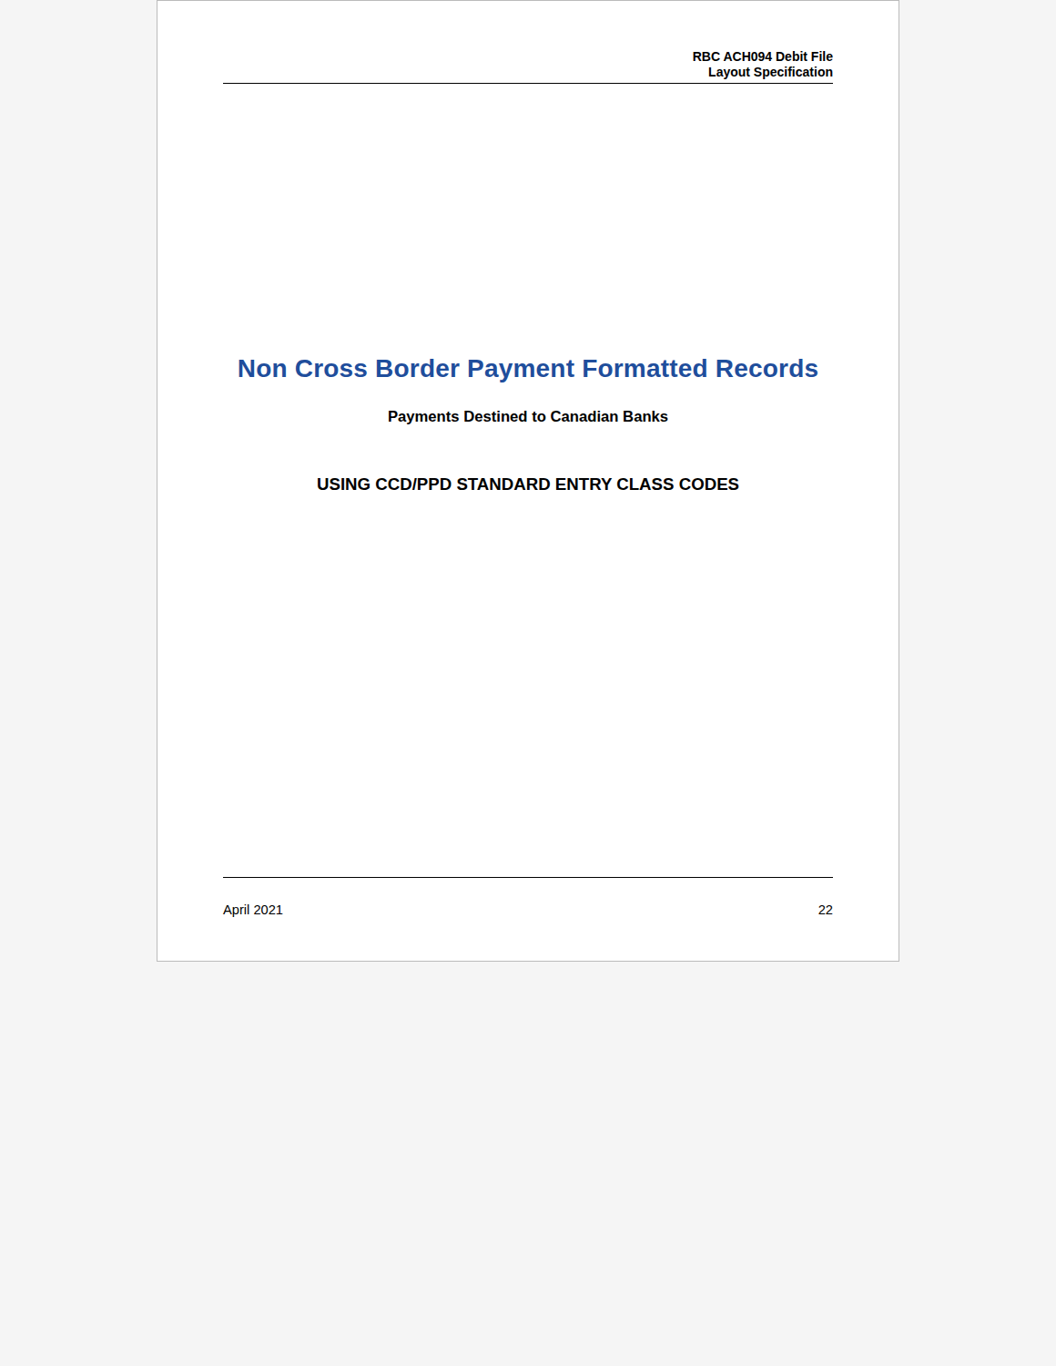RBC ACH094 Debit File
Layout Specification
Non Cross Border Payment Formatted Records
Payments Destined to Canadian Banks
USING CCD/PPD STANDARD ENTRY CLASS CODES
April 2021 22